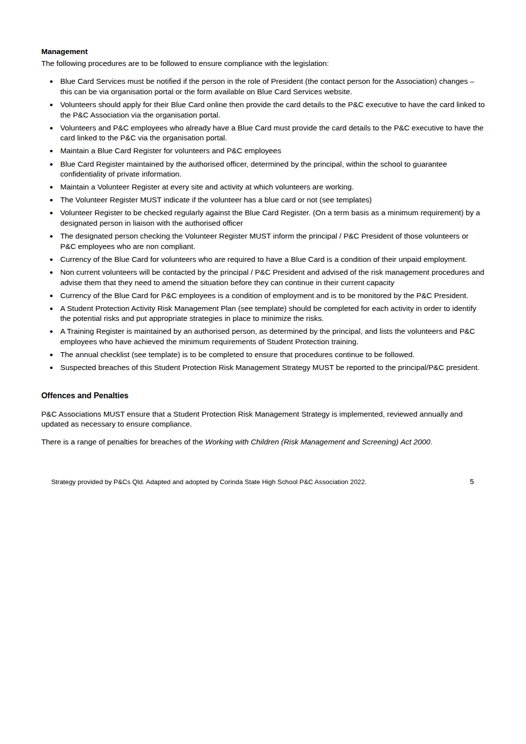Management
The following procedures are to be followed to ensure compliance with the legislation:
Blue Card Services must be notified if the person in the role of President (the contact person for the Association) changes – this can be via organisation portal or the form available on Blue Card Services website.
Volunteers should apply for their Blue Card online then provide the card details to the P&C executive to have the card linked to the P&C Association via the organisation portal.
Volunteers and P&C employees who already have a Blue Card must provide the card details to the P&C executive to have the card linked to the P&C via the organisation portal.
Maintain a Blue Card Register for volunteers and P&C employees
Blue Card Register maintained by the authorised officer, determined by the principal, within the school to guarantee confidentiality of private information.
Maintain a Volunteer Register at every site and activity at which volunteers are working.
The Volunteer Register MUST indicate if the volunteer has a blue card or not (see templates)
Volunteer Register to be checked regularly against the Blue Card Register. (On a term basis as a minimum requirement) by a designated person in liaison with the authorised officer
The designated person checking the Volunteer Register MUST inform the principal / P&C President of those volunteers or P&C employees who are non compliant.
Currency of the Blue Card for volunteers who are required to have a Blue Card is a condition of their unpaid employment.
Non current volunteers will be contacted by the principal / P&C President and advised of the risk management procedures and advise them that they need to amend the situation before they can continue in their current capacity
Currency of the Blue Card for P&C employees is a condition of employment and is to be monitored by the P&C President.
A Student Protection Activity Risk Management Plan (see template) should be completed for each activity in order to identify the potential risks and put appropriate strategies in place to minimize the risks.
A Training Register is maintained by an authorised person, as determined by the principal, and lists the volunteers and P&C employees who have achieved the minimum requirements of Student Protection training.
The annual checklist (see template) is to be completed to ensure that procedures continue to be followed.
Suspected breaches of this Student Protection Risk Management Strategy MUST be reported to the principal/P&C president.
Offences and Penalties
P&C Associations MUST ensure that a Student Protection Risk Management Strategy is implemented, reviewed annually and updated as necessary to ensure compliance.
There is a range of penalties for breaches of the Working with Children (Risk Management and Screening) Act 2000.
Strategy provided by P&Cs Qld. Adapted and adopted by Corinda State High School P&C Association 2022. 5